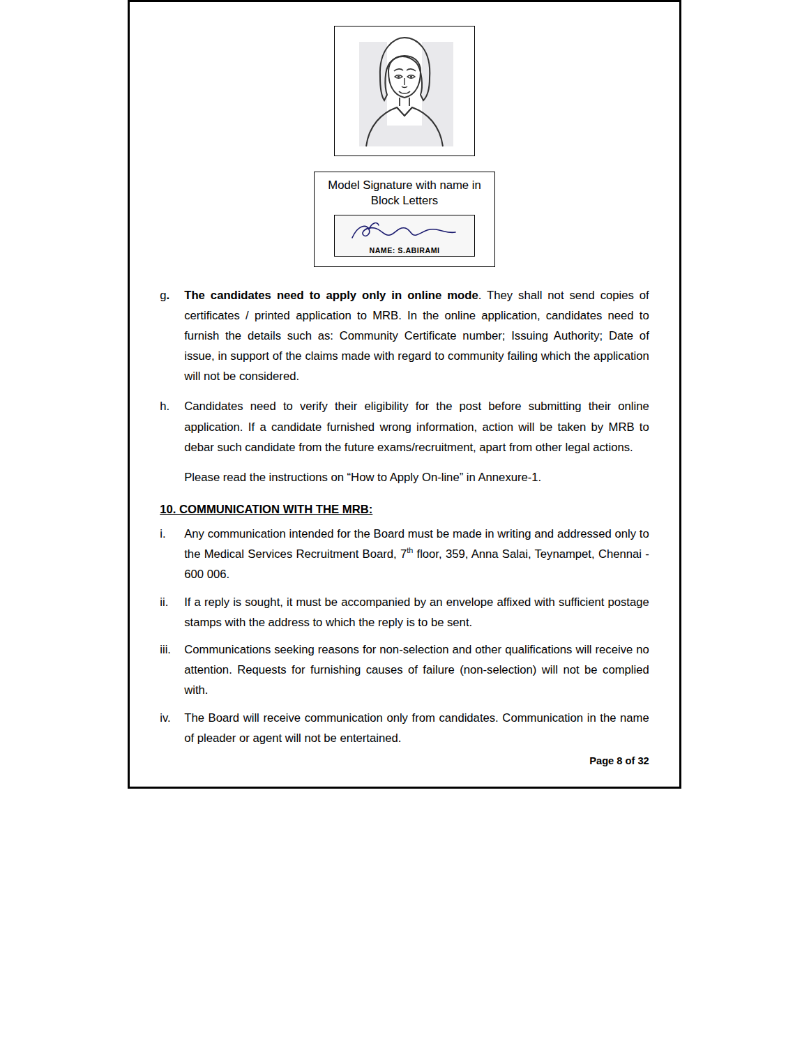Model Signature with name in
Block Letters
NAME: S.ABIRAMI
g. The candidates need to apply only in online mode. They shall not send copies of certificates / printed application to MRB. In the online application, candidates need to furnish the details such as: Community Certificate number; Issuing Authority; Date of issue, in support of the claims made with regard to community failing which the application will not be considered.
h. Candidates need to verify their eligibility for the post before submitting their online application. If a candidate furnished wrong information, action will be taken by MRB to debar such candidate from the future exams/recruitment, apart from other legal actions.
Please read the instructions on “How to Apply On-line” in Annexure-1.
10. COMMUNICATION WITH THE MRB:
i. Any communication intended for the Board must be made in writing and addressed only to the Medical Services Recruitment Board, 7th floor, 359, Anna Salai, Teynampet, Chennai - 600 006.
ii. If a reply is sought, it must be accompanied by an envelope affixed with sufficient postage stamps with the address to which the reply is to be sent.
iii. Communications seeking reasons for non-selection and other qualifications will receive no attention. Requests for furnishing causes of failure (non-selection) will not be complied with.
iv. The Board will receive communication only from candidates. Communication in the name of pleader or agent will not be entertained.
Page 8 of 32